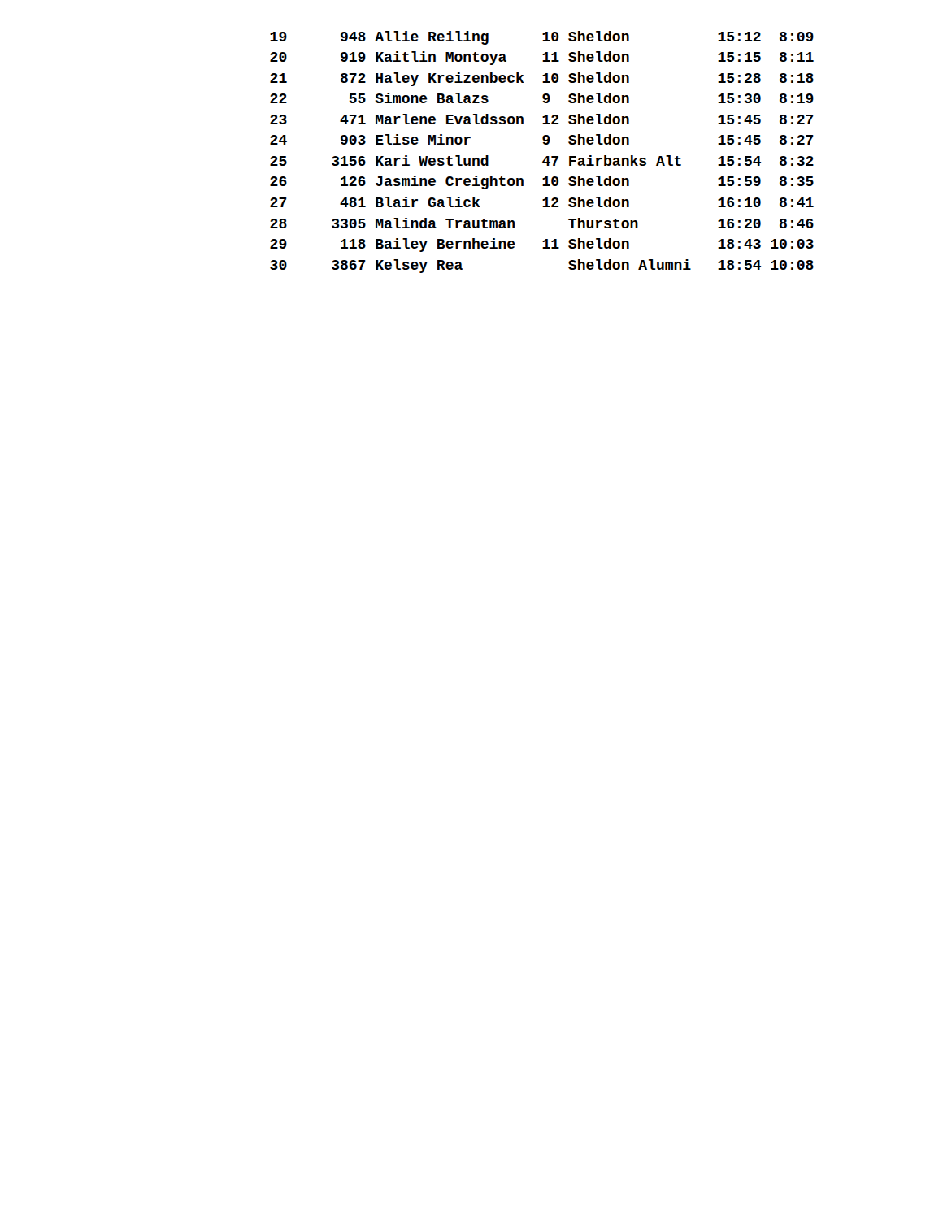19      948 Allie Reiling      10 Sheldon          15:12  8:09
 20      919 Kaitlin Montoya    11 Sheldon          15:15  8:11
 21      872 Haley Kreizenbeck  10 Sheldon          15:28  8:18
 22       55 Simone Balazs      9  Sheldon          15:30  8:19
 23      471 Marlene Evaldsson  12 Sheldon          15:45  8:27
 24      903 Elise Minor        9  Sheldon          15:45  8:27
 25     3156 Kari Westlund      47 Fairbanks Alt    15:54  8:32
 26      126 Jasmine Creighton  10 Sheldon          15:59  8:35
 27      481 Blair Galick       12 Sheldon          16:10  8:41
 28     3305 Malinda Trautman      Thurston         16:20  8:46
 29      118 Bailey Bernheine   11 Sheldon          18:43 10:03
 30     3867 Kelsey Rea            Sheldon Alumni   18:54 10:08